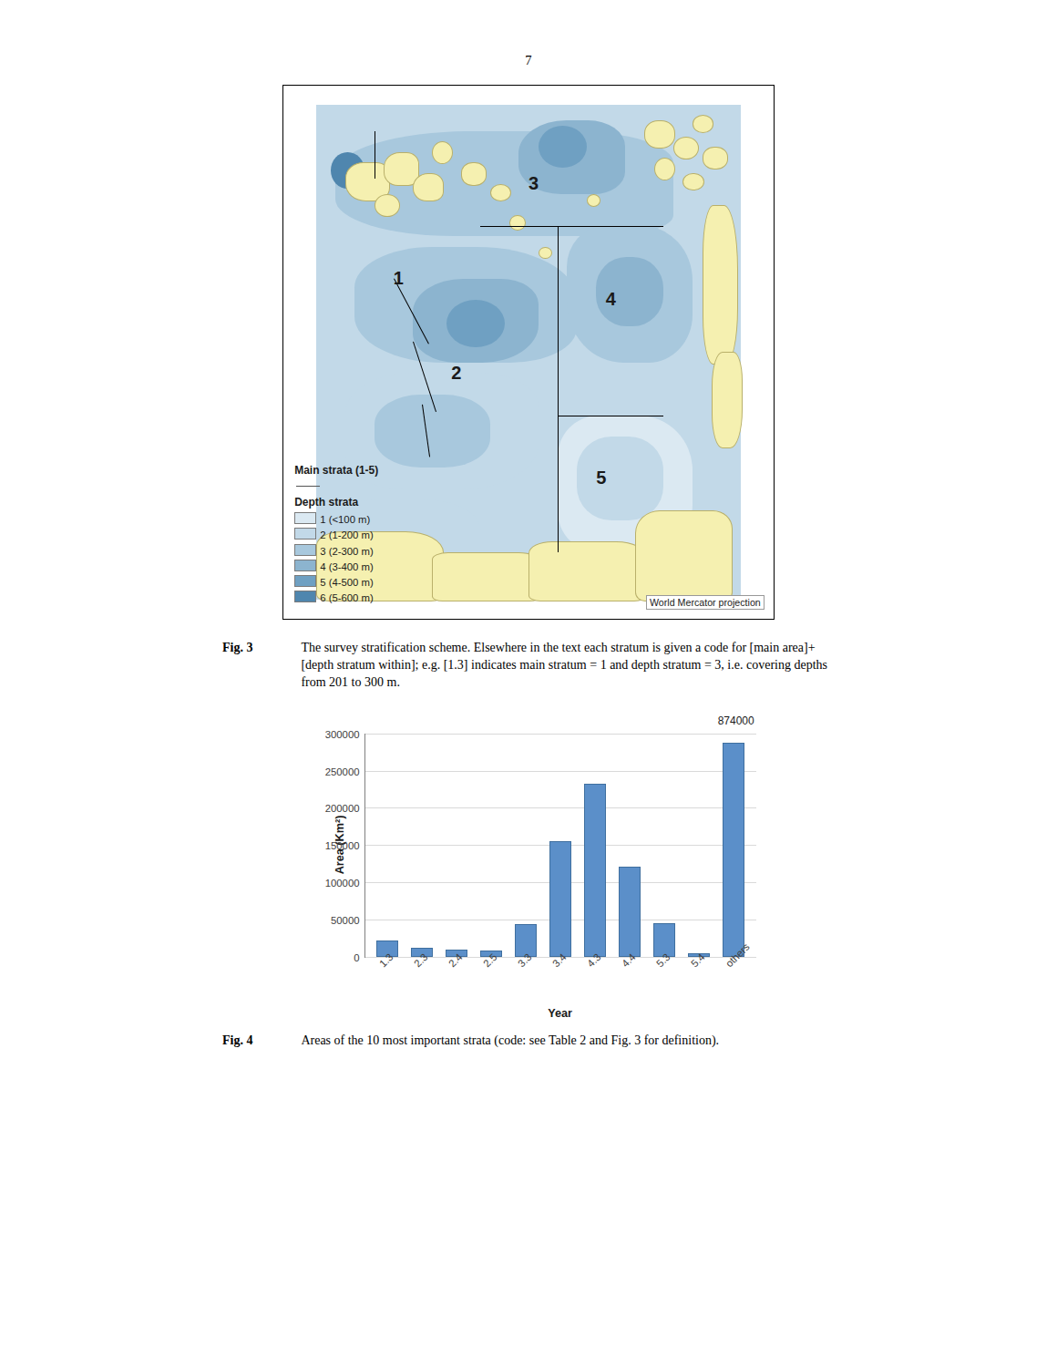7
1
2
3
4
5
Main strata (1-5)
Depth strata
| | 1 (<100 m) |
| | 2 (1-200 m) |
| | 3 (2-300 m) |
| | 4 (3-400 m) |
| | 5 (4-500 m) |
| | 6 (5-600 m) |
World Mercator projection
Fig. 3
The survey stratification scheme. Elsewhere in the text each stratum is given a code for [main area]+[depth stratum within]; e.g. [1.3] indicates main stratum = 1 and depth stratum = 3, i.e. covering depths from 201 to 300 m.
874000
Area (Km²)
300000
250000
200000
150000
100000
50000
0
1.3
2.3
2.4
2.5
3.3
3.4
4.3
4.4
5.3
5.4
others
Year
Fig. 4
Areas of the 10 most important strata (code: see Table 2 and Fig. 3 for definition).